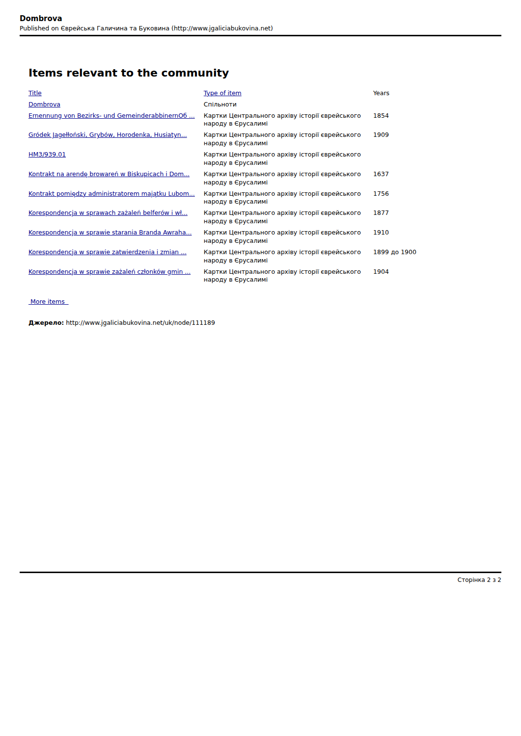Dombrova
Published on Єврейська Галичина та Буковина (http://www.jgaliciabukovina.net)
Items relevant to the community
| Title | Type of item | Years |
| Dombrova | Спільноти | |
| Ernennung von Bezirks- und GemeinderabbinernОб ... | Картки Центрального архіву історії єврейського народу в Єрусалимі | 1854 |
| Gródek Jagełłoński, Grybów, Horodenka, Husiatyn... | Картки Центрального архіву історії єврейського народу в Єрусалимі | 1909 |
| HM3/939.01 | Картки Центрального архіву історії єврейського народу в Єрусалимі | |
| Kontrakt na arendę browareń w Biskupicach i Dom... | Картки Центрального архіву історії єврейського народу в Єрусалимі | 1637 |
| Kontrakt pomiędzy administratorem majątku Lubom... | Картки Центрального архіву історії єврейського народу в Єрусалимі | 1756 |
| Korespondencja w sprawach zażaleń belferów i wł... | Картки Центрального архіву історії єврейського народу в Єрусалимі | 1877 |
| Korespondencja w sprawie starania Branda Awraha... | Картки Центрального архіву історії єврейського народу в Єрусалимі | 1910 |
| Korespondencja w sprawie zatwierdzenia i zmian ... | Картки Центрального архіву історії єврейського народу в Єрусалимі | 1899 до 1900 |
| Korespondencja w sprawie zażaleń członków gmin ... | Картки Центрального архіву історії єврейського народу в Єрусалимі | 1904 |
More items
Джерело: http://www.jgaliciabukovina.net/uk/node/111189
Сторінка 2 з 2